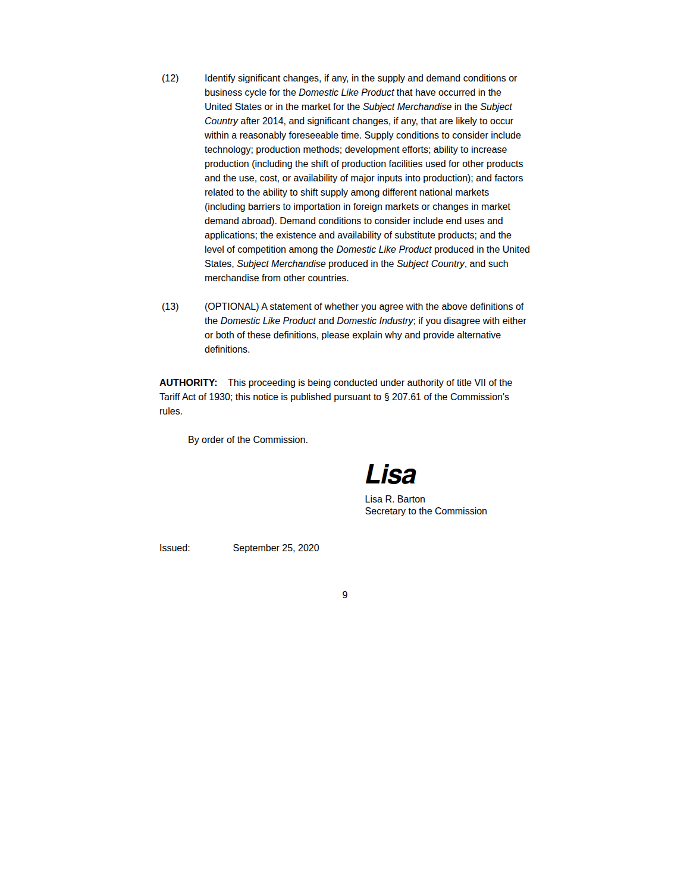(12)
Identify significant changes, if any, in the supply and demand conditions or business cycle for the Domestic Like Product that have occurred in the United States or in the market for the Subject Merchandise in the Subject Country after 2014, and significant changes, if any, that are likely to occur within a reasonably foreseeable time. Supply conditions to consider include technology; production methods; development efforts; ability to increase production (including the shift of production facilities used for other products and the use, cost, or availability of major inputs into production); and factors related to the ability to shift supply among different national markets (including barriers to importation in foreign markets or changes in market demand abroad). Demand conditions to consider include end uses and applications; the existence and availability of substitute products; and the level of competition among the Domestic Like Product produced in the United States, Subject Merchandise produced in the Subject Country, and such merchandise from other countries.
(13)
(OPTIONAL) A statement of whether you agree with the above definitions of the Domestic Like Product and Domestic Industry; if you disagree with either or both of these definitions, please explain why and provide alternative definitions.
AUTHORITY: This proceeding is being conducted under authority of title VII of the Tariff Act of 1930; this notice is published pursuant to § 207.61 of the Commission's rules.
By order of the Commission.
𝑳𝒊𝒔𝒂
Lisa R. Barton
Secretary to the Commission
Issued: September 25, 2020
9